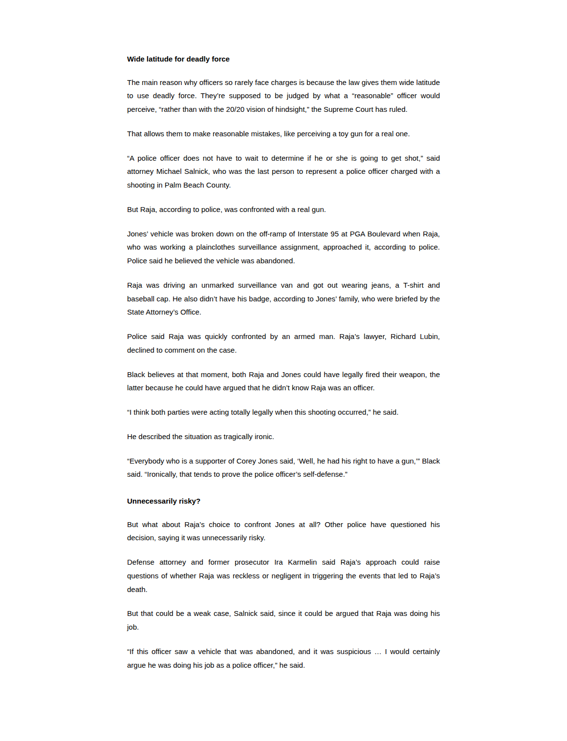Wide latitude for deadly force
The main reason why officers so rarely face charges is because the law gives them wide latitude to use deadly force. They’re supposed to be judged by what a “reasonable” officer would perceive, “rather than with the 20/20 vision of hindsight,” the Supreme Court has ruled.
That allows them to make reasonable mistakes, like perceiving a toy gun for a real one.
“A police officer does not have to wait to determine if he or she is going to get shot,” said attorney Michael Salnick, who was the last person to represent a police officer charged with a shooting in Palm Beach County.
But Raja, according to police, was confronted with a real gun.
Jones’ vehicle was broken down on the off-ramp of Interstate 95 at PGA Boulevard when Raja, who was working a plainclothes surveillance assignment, approached it, according to police. Police said he believed the vehicle was abandoned.
Raja was driving an unmarked surveillance van and got out wearing jeans, a T-shirt and baseball cap. He also didn’t have his badge, according to Jones’ family, who were briefed by the State Attorney’s Office.
Police said Raja was quickly confronted by an armed man. Raja’s lawyer, Richard Lubin, declined to comment on the case.
Black believes at that moment, both Raja and Jones could have legally fired their weapon, the latter because he could have argued that he didn’t know Raja was an officer.
“I think both parties were acting totally legally when this shooting occurred,” he said.
He described the situation as tragically ironic.
“Everybody who is a supporter of Corey Jones said, ‘Well, he had his right to have a gun,’” Black said. “Ironically, that tends to prove the police officer’s self-defense.”
Unnecessarily risky?
But what about Raja’s choice to confront Jones at all? Other police have questioned his decision, saying it was unnecessarily risky.
Defense attorney and former prosecutor Ira Karmelin said Raja’s approach could raise questions of whether Raja was reckless or negligent in triggering the events that led to Raja’s death.
But that could be a weak case, Salnick said, since it could be argued that Raja was doing his job.
“If this officer saw a vehicle that was abandoned, and it was suspicious … I would certainly argue he was doing his job as a police officer,” he said.